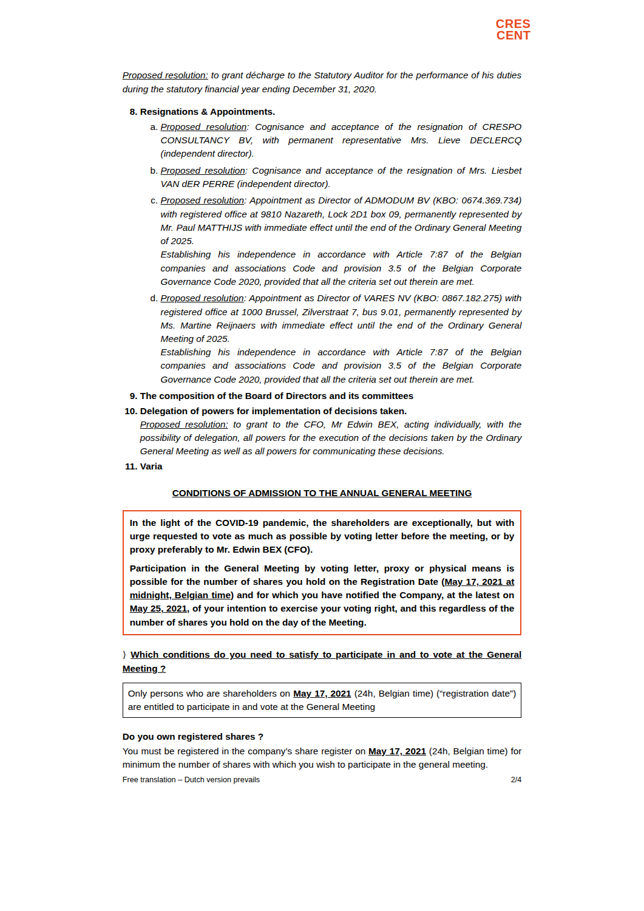CRES
CENT
Proposed resolution: to grant décharge to the Statutory Auditor for the performance of his duties during the statutory financial year ending December 31, 2020.
Resignations & Appointments.
Proposed resolution: Cognisance and acceptance of the resignation of CRESPO CONSULTANCY BV, with permanent representative Mrs. Lieve DECLERCQ (independent director).
Proposed resolution: Cognisance and acceptance of the resignation of Mrs. Liesbet VAN dER PERRE (independent director).
Proposed resolution: Appointment as Director of ADMODUM BV (KBO: 0674.369.734) with registered office at 9810 Nazareth, Lock 2D1 box 09, permanently represented by Mr. Paul MATTHIJS with immediate effect until the end of the Ordinary General Meeting of 2025.
Establishing his independence in accordance with Article 7:87 of the Belgian companies and associations Code and provision 3.5 of the Belgian Corporate Governance Code 2020, provided that all the criteria set out therein are met.
Proposed resolution: Appointment as Director of VARES NV (KBO: 0867.182.275) with registered office at 1000 Brussel, Zilverstraat 7, bus 9.01, permanently represented by Ms. Martine Reijnaers with immediate effect until the end of the Ordinary General Meeting of 2025.
Establishing his independence in accordance with Article 7:87 of the Belgian companies and associations Code and provision 3.5 of the Belgian Corporate Governance Code 2020, provided that all the criteria set out therein are met.
The composition of the Board of Directors and its committees
Delegation of powers for implementation of decisions taken.
Proposed resolution: to grant to the CFO, Mr Edwin BEX, acting individually, with the possibility of delegation, all powers for the execution of the decisions taken by the Ordinary General Meeting as well as all powers for communicating these decisions.
Varia
CONDITIONS OF ADMISSION TO THE ANNUAL GENERAL MEETING
In the light of the COVID-19 pandemic, the shareholders are exceptionally, but with urge requested to vote as much as possible by voting letter before the meeting, or by proxy preferably to Mr. Edwin BEX (CFO).
Participation in the General Meeting by voting letter, proxy or physical means is possible for the number of shares you hold on the Registration Date (May 17, 2021 at midnight, Belgian time) and for which you have notified the Company, at the latest on May 25, 2021, of your intention to exercise your voting right, and this regardless of the number of shares you hold on the day of the Meeting.
⟩Which conditions do you need to satisfy to participate in and to vote at the General Meeting ?
Only persons who are shareholders on May 17, 2021 (24h, Belgian time) (“registration date”) are entitled to participate in and vote at the General Meeting
Do you own registered shares ?
You must be registered in the company’s share register on May 17, 2021 (24h, Belgian time) for minimum the number of shares with which you wish to participate in the general meeting.
Free translation – Dutch version prevails 2/4